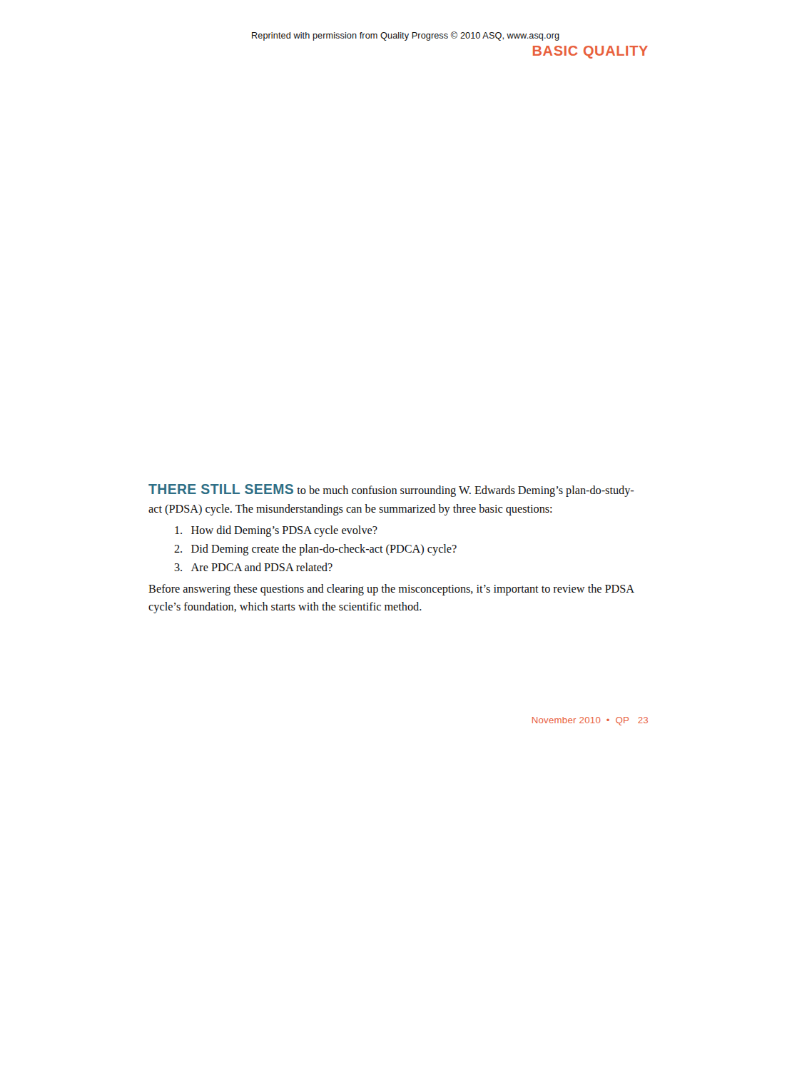Reprinted with permission from Quality Progress © 2010 ASQ, www.asq.org
Basic Quality
There still seems to be much confusion surrounding W. Edwards Deming’s plan-do-study-act (PDSA) cycle. The misunderstandings can be summarized by three basic questions:
How did Deming’s PDSA cycle evolve?
Did Deming create the plan-do-check-act (PDCA) cycle?
Are PDCA and PDSA related?
Before answering these questions and clearing up the misconceptions, it’s important to review the PDSA cycle’s foundation, which starts with the scientific method.
November 2010 • QP 23